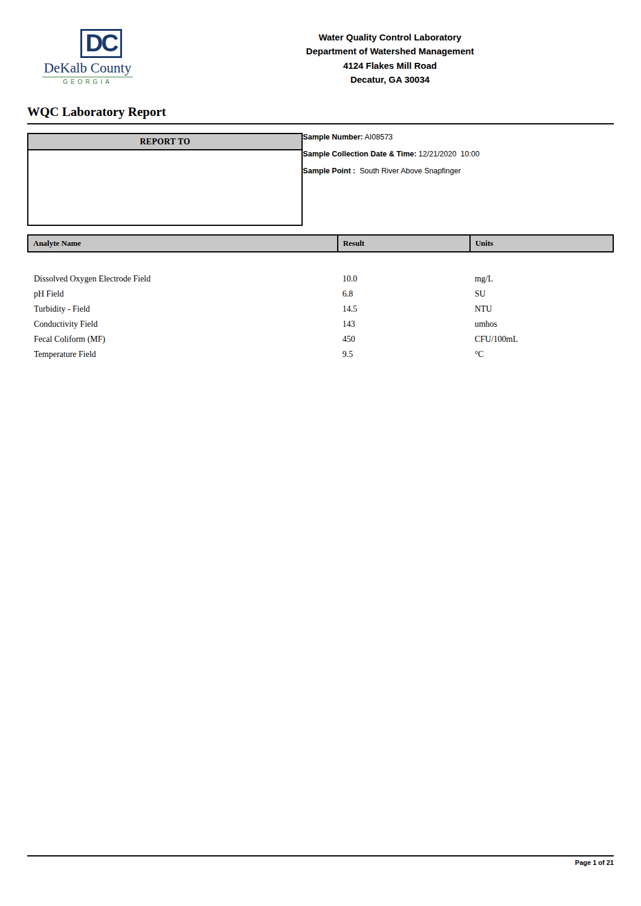DC
DeKalb County
GEORGIA
Water Quality Control Laboratory
Department of Watershed Management
4124 Flakes Mill Road
Decatur, GA 30034
WQC Laboratory Report
| REPORT TO | Sample Number: AI08573 Sample Collection Date & Time: 12/21/2020 10:00 Sample Point : South River Above Snapfinger |
| Analyte Name | Result | Units |
| --- | --- | --- |
| Dissolved Oxygen Electrode Field | 10.0 | mg/L |
| pH Field | 6.8 | SU |
| Turbidity - Field | 14.5 | NTU |
| Conductivity Field | 143 | umhos |
| Fecal Coliform (MF) | 450 | CFU/100mL |
| Temperature Field | 9.5 | °C |
Page 1 of 21